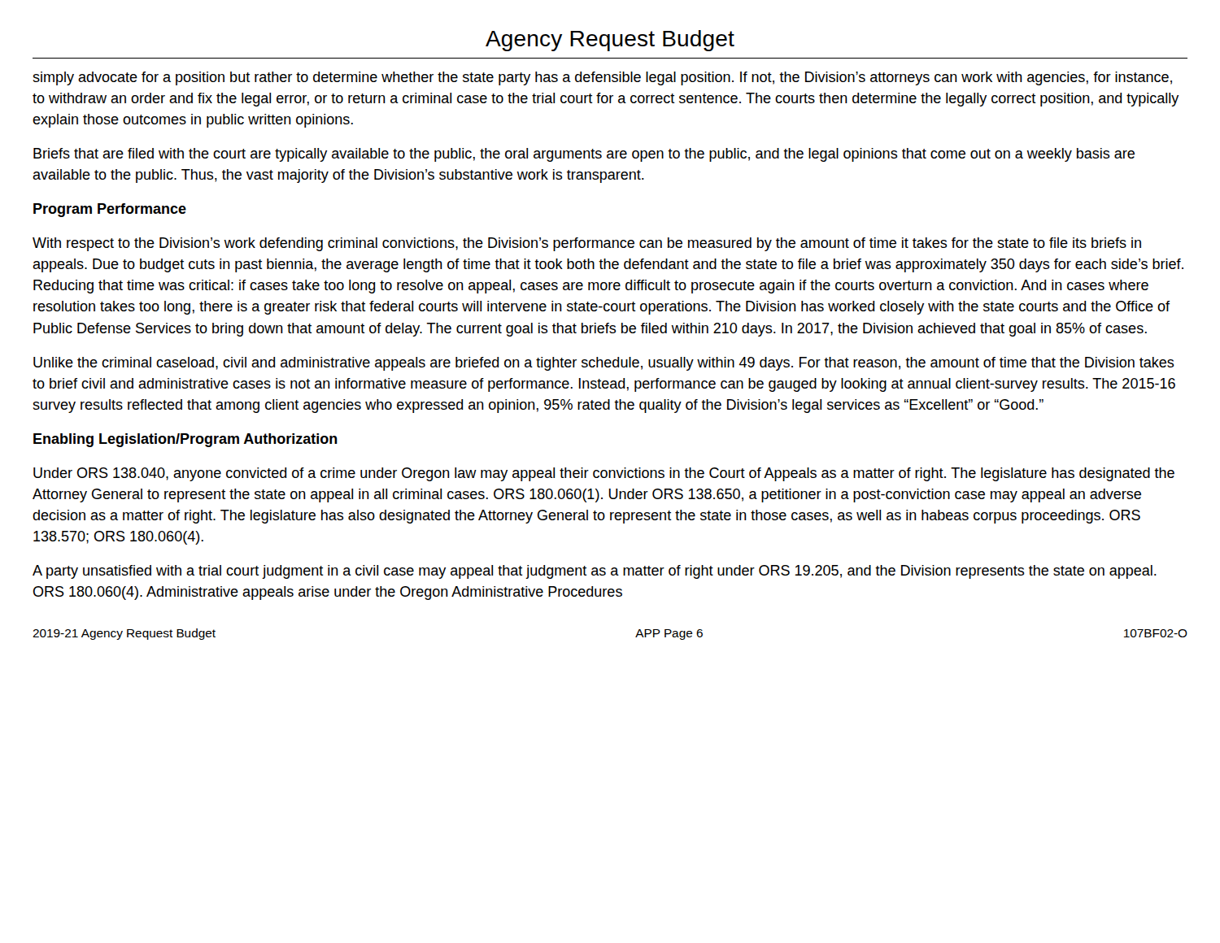Agency Request Budget
simply advocate for a position but rather to determine whether the state party has a defensible legal position. If not, the Division’s attorneys can work with agencies, for instance, to withdraw an order and fix the legal error, or to return a criminal case to the trial court for a correct sentence. The courts then determine the legally correct position, and typically explain those outcomes in public written opinions.
Briefs that are filed with the court are typically available to the public, the oral arguments are open to the public, and the legal opinions that come out on a weekly basis are available to the public. Thus, the vast majority of the Division’s substantive work is transparent.
Program Performance
With respect to the Division’s work defending criminal convictions, the Division’s performance can be measured by the amount of time it takes for the state to file its briefs in appeals. Due to budget cuts in past biennia, the average length of time that it took both the defendant and the state to file a brief was approximately 350 days for each side’s brief. Reducing that time was critical: if cases take too long to resolve on appeal, cases are more difficult to prosecute again if the courts overturn a conviction. And in cases where resolution takes too long, there is a greater risk that federal courts will intervene in state-court operations. The Division has worked closely with the state courts and the Office of Public Defense Services to bring down that amount of delay. The current goal is that briefs be filed within 210 days. In 2017, the Division achieved that goal in 85% of cases.
Unlike the criminal caseload, civil and administrative appeals are briefed on a tighter schedule, usually within 49 days. For that reason, the amount of time that the Division takes to brief civil and administrative cases is not an informative measure of performance. Instead, performance can be gauged by looking at annual client-survey results. The 2015-16 survey results reflected that among client agencies who expressed an opinion, 95% rated the quality of the Division’s legal services as “Excellent” or “Good.”
Enabling Legislation/Program Authorization
Under ORS 138.040, anyone convicted of a crime under Oregon law may appeal their convictions in the Court of Appeals as a matter of right. The legislature has designated the Attorney General to represent the state on appeal in all criminal cases. ORS 180.060(1). Under ORS 138.650, a petitioner in a post-conviction case may appeal an adverse decision as a matter of right. The legislature has also designated the Attorney General to represent the state in those cases, as well as in habeas corpus proceedings. ORS 138.570; ORS 180.060(4).
A party unsatisfied with a trial court judgment in a civil case may appeal that judgment as a matter of right under ORS 19.205, and the Division represents the state on appeal. ORS 180.060(4). Administrative appeals arise under the Oregon Administrative Procedures
2019-21 Agency Request Budget
APP Page 6
107BF02-O